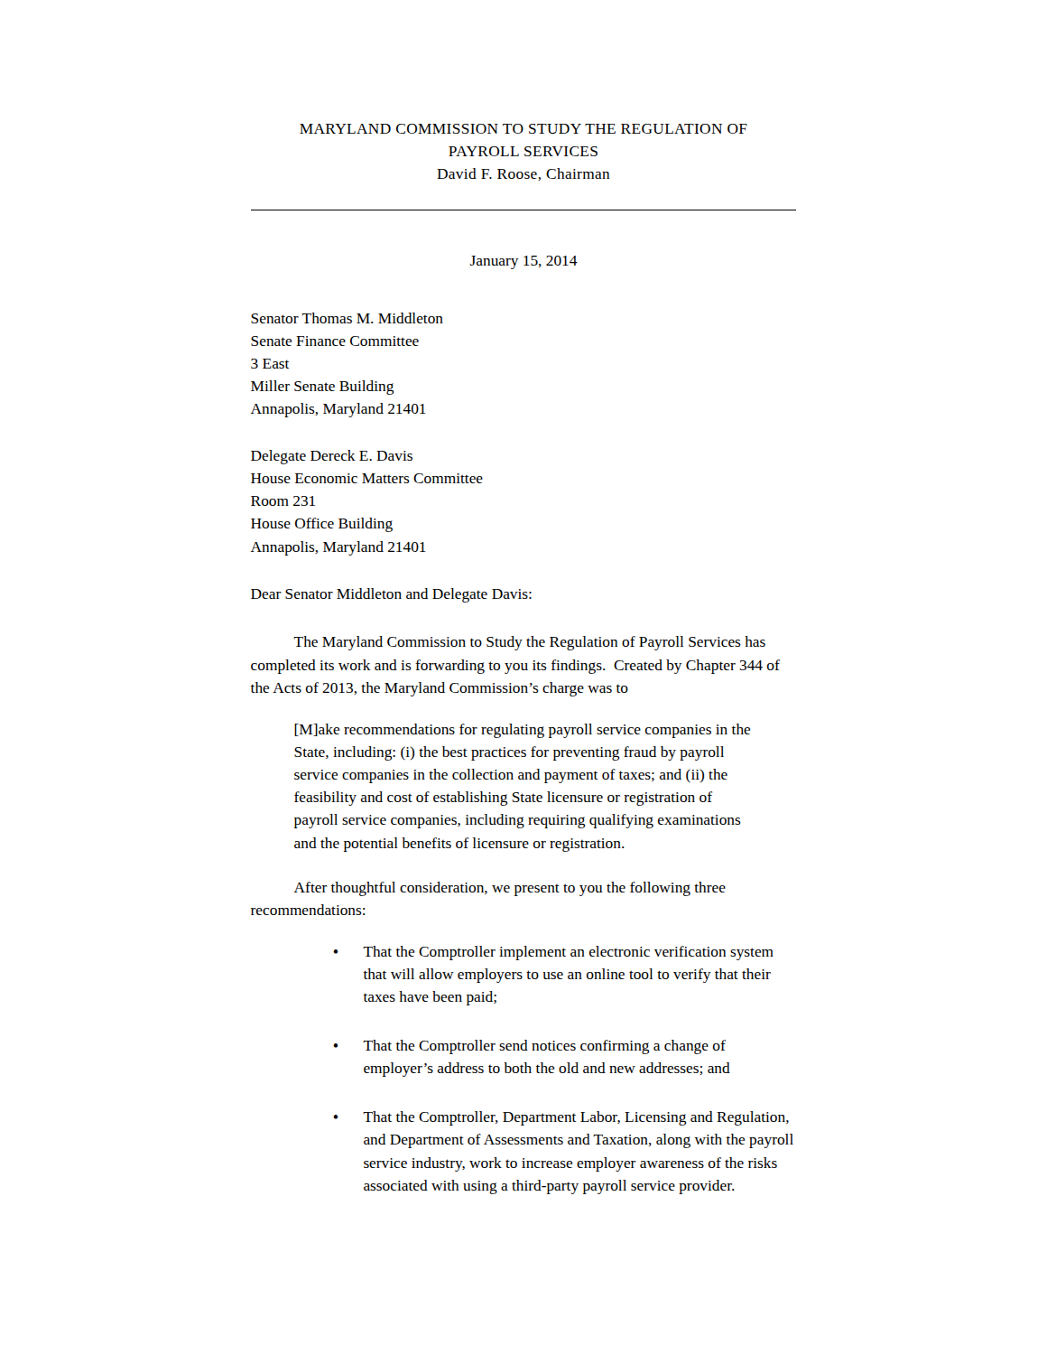Maryland Commission to Study the Regulation of
Payroll Services
David F. Roose, Chairman
January 15, 2014
Senator Thomas M. Middleton
Senate Finance Committee
3 East
Miller Senate Building
Annapolis, Maryland 21401
Delegate Dereck E. Davis
House Economic Matters Committee
Room 231
House Office Building
Annapolis, Maryland 21401
Dear Senator Middleton and Delegate Davis:
The Maryland Commission to Study the Regulation of Payroll Services has completed its work and is forwarding to you its findings. Created by Chapter 344 of the Acts of 2013, the Maryland Commission’s charge was to
[M]ake recommendations for regulating payroll service companies in the State, including: (i) the best practices for preventing fraud by payroll service companies in the collection and payment of taxes; and (ii) the feasibility and cost of establishing State licensure or registration of payroll service companies, including requiring qualifying examinations and the potential benefits of licensure or registration.
After thoughtful consideration, we present to you the following three recommendations:
That the Comptroller implement an electronic verification system that will allow employers to use an online tool to verify that their taxes have been paid;
That the Comptroller send notices confirming a change of employer’s address to both the old and new addresses; and
That the Comptroller, Department Labor, Licensing and Regulation, and Department of Assessments and Taxation, along with the payroll service industry, work to increase employer awareness of the risks associated with using a third-party payroll service provider.